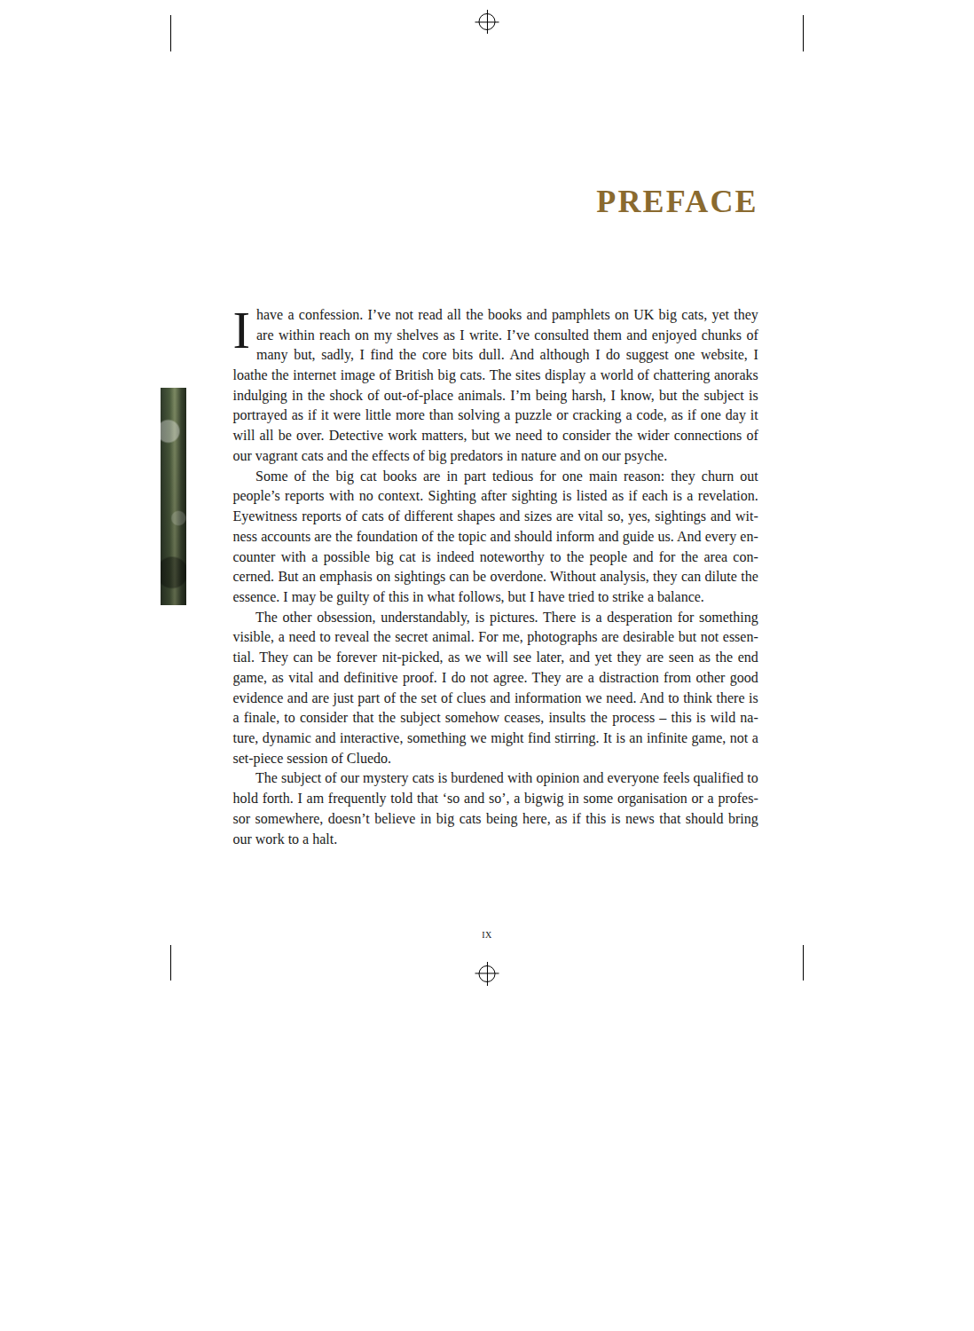Preface
Ihave a confession. I’ve not read all the books and pamphlets on UK big cats, yet they are within reach on my shelves as I write. I’ve consulted them and enjoyed chunks of many but, sadly, I find the core bits dull. And although I do suggest one website, I loathe the internet image of British big cats. The sites display a world of chattering anoraks indulging in the shock of out-of-place animals. I’m being harsh, I know, but the subject is portrayed as if it were little more than solving a puzzle or cracking a code, as if one day it will all be over. Detective work matters, but we need to consider the wider connections of our vagrant cats and the effects of big predators in nature and on our psyche.
Some of the big cat books are in part tedious for one main reason: they churn out people’s reports with no context. Sighting after sighting is listed as if each is a revelation. Eyewitness reports of cats of different shapes and sizes are vital so, yes, sightings and witness accounts are the foundation of the topic and should inform and guide us. And every encounter with a possible big cat is indeed noteworthy to the people and for the area concerned. But an emphasis on sightings can be overdone. Without analysis, they can dilute the essence. I may be guilty of this in what follows, but I have tried to strike a balance.
The other obsession, understandably, is pictures. There is a desperation for something visible, a need to reveal the secret animal. For me, photographs are desirable but not essential. They can be forever nit-picked, as we will see later, and yet they are seen as the end game, as vital and definitive proof. I do not agree. They are a distraction from other good evidence and are just part of the set of clues and information we need. And to think there is a finale, to consider that the subject somehow ceases, insults the process – this is wild nature, dynamic and interactive, something we might find stirring. It is an infinite game, not a set-piece session of Cluedo.
The subject of our mystery cats is burdened with opinion and everyone feels qualified to hold forth. I am frequently told that ‘so and so’, a bigwig in some organisation or a professor somewhere, doesn’t believe in big cats being here, as if this is news that should bring our work to a halt.
ix